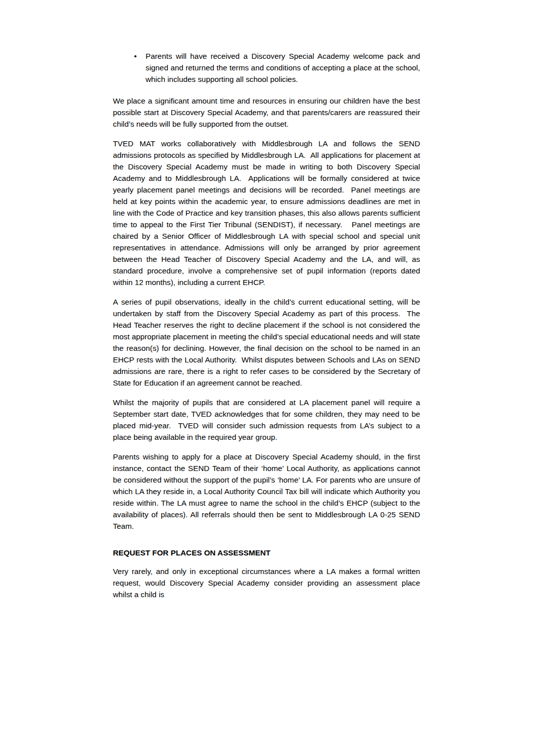Parents will have received a Discovery Special Academy welcome pack and signed and returned the terms and conditions of accepting a place at the school, which includes supporting all school policies.
We place a significant amount time and resources in ensuring our children have the best possible start at Discovery Special Academy, and that parents/carers are reassured their child’s needs will be fully supported from the outset.
TVED MAT works collaboratively with Middlesbrough LA and follows the SEND admissions protocols as specified by Middlesbrough LA. All applications for placement at the Discovery Special Academy must be made in writing to both Discovery Special Academy and to Middlesbrough LA. Applications will be formally considered at twice yearly placement panel meetings and decisions will be recorded. Panel meetings are held at key points within the academic year, to ensure admissions deadlines are met in line with the Code of Practice and key transition phases, this also allows parents sufficient time to appeal to the First Tier Tribunal (SENDIST), if necessary. Panel meetings are chaired by a Senior Officer of Middlesbrough LA with special school and special unit representatives in attendance. Admissions will only be arranged by prior agreement between the Head Teacher of Discovery Special Academy and the LA, and will, as standard procedure, involve a comprehensive set of pupil information (reports dated within 12 months), including a current EHCP.
A series of pupil observations, ideally in the child’s current educational setting, will be undertaken by staff from the Discovery Special Academy as part of this process. The Head Teacher reserves the right to decline placement if the school is not considered the most appropriate placement in meeting the child’s special educational needs and will state the reason(s) for declining. However, the final decision on the school to be named in an EHCP rests with the Local Authority. Whilst disputes between Schools and LAs on SEND admissions are rare, there is a right to refer cases to be considered by the Secretary of State for Education if an agreement cannot be reached.
Whilst the majority of pupils that are considered at LA placement panel will require a September start date, TVED acknowledges that for some children, they may need to be placed mid-year. TVED will consider such admission requests from LA’s subject to a place being available in the required year group.
Parents wishing to apply for a place at Discovery Special Academy should, in the first instance, contact the SEND Team of their ‘home’ Local Authority, as applications cannot be considered without the support of the pupil’s ‘home’ LA. For parents who are unsure of which LA they reside in, a Local Authority Council Tax bill will indicate which Authority you reside within. The LA must agree to name the school in the child’s EHCP (subject to the availability of places). All referrals should then be sent to Middlesbrough LA 0-25 SEND Team.
REQUEST FOR PLACES ON ASSESSMENT
Very rarely, and only in exceptional circumstances where a LA makes a formal written request, would Discovery Special Academy consider providing an assessment place whilst a child is